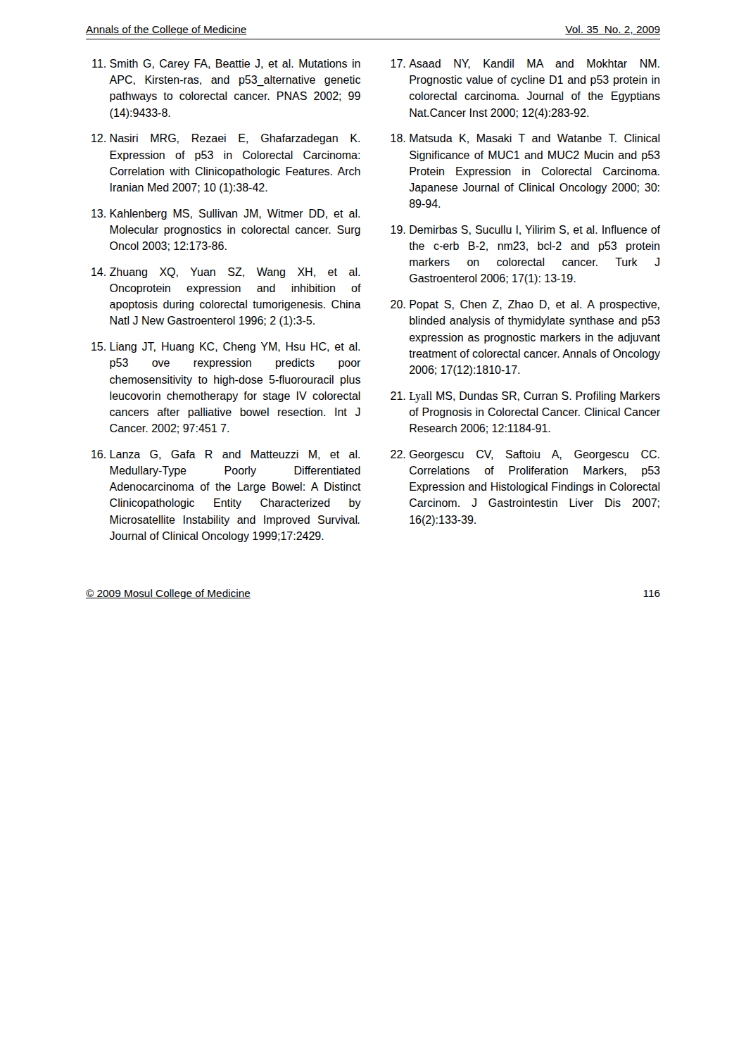Annals of the College of Medicine
Vol. 35 No. 2, 2009
Smith G, Carey FA, Beattie J, et al. Mutations in APC, Kirsten-ras, and p53_alternative genetic pathways to colorectal cancer. PNAS 2002; 99 (14):9433-8.
Nasiri MRG, Rezaei E, Ghafarzadegan K. Expression of p53 in Colorectal Carcinoma: Correlation with Clinicopathologic Features. Arch Iranian Med 2007; 10 (1):38-42.
Kahlenberg MS, Sullivan JM, Witmer DD, et al. Molecular prognostics in colorectal cancer. Surg Oncol 2003; 12:173-86.
Zhuang XQ, Yuan SZ, Wang XH, et al. Oncoprotein expression and inhibition of apoptosis during colorectal tumorigenesis. China Natl J New Gastroenterol 1996; 2 (1):3-5.
Liang JT, Huang KC, Cheng YM, Hsu HC, et al. p53 ove rexpression predicts poor chemosensitivity to high-dose 5-fluorouracil plus leucovorin chemotherapy for stage IV colorectal cancers after palliative bowel resection. Int J Cancer. 2002; 97:451 7.
Lanza G, Gafa R and Matteuzzi M, et al. Medullary-Type Poorly Differentiated Adenocarcinoma of the Large Bowel: A Distinct Clinicopathologic Entity Characterized by Microsatellite Instability and Improved Survival. Journal of Clinical Oncology 1999;17:2429.
Asaad NY, Kandil MA and Mokhtar NM. Prognostic value of cycline D1 and p53 protein in colorectal carcinoma. Journal of the Egyptians Nat.Cancer Inst 2000; 12(4):283-92.
Matsuda K, Masaki T and Watanbe T. Clinical Significance of MUC1 and MUC2 Mucin and p53 Protein Expression in Colorectal Carcinoma. Japanese Journal of Clinical Oncology 2000; 30: 89-94.
Demirbas S, Sucullu I, Yilirim S, et al. Influence of the c-erb B-2, nm23, bcl-2 and p53 protein markers on colorectal cancer. Turk J Gastroenterol 2006; 17(1): 13-19.
Popat S, Chen Z, Zhao D, et al. A prospective, blinded analysis of thymidylate synthase and p53 expression as prognostic markers in the adjuvant treatment of colorectal cancer. Annals of Oncology 2006; 17(12):1810-17.
Lyall MS, Dundas SR, Curran S. Profiling Markers of Prognosis in Colorectal Cancer. Clinical Cancer Research 2006; 12:1184-91.
Georgescu CV, Saftoiu A, Georgescu CC. Correlations of Proliferation Markers, p53 Expression and Histological Findings in Colorectal Carcinom. J Gastrointestin Liver Dis 2007; 16(2):133-39.
© 2009 Mosul College of Medicine
116